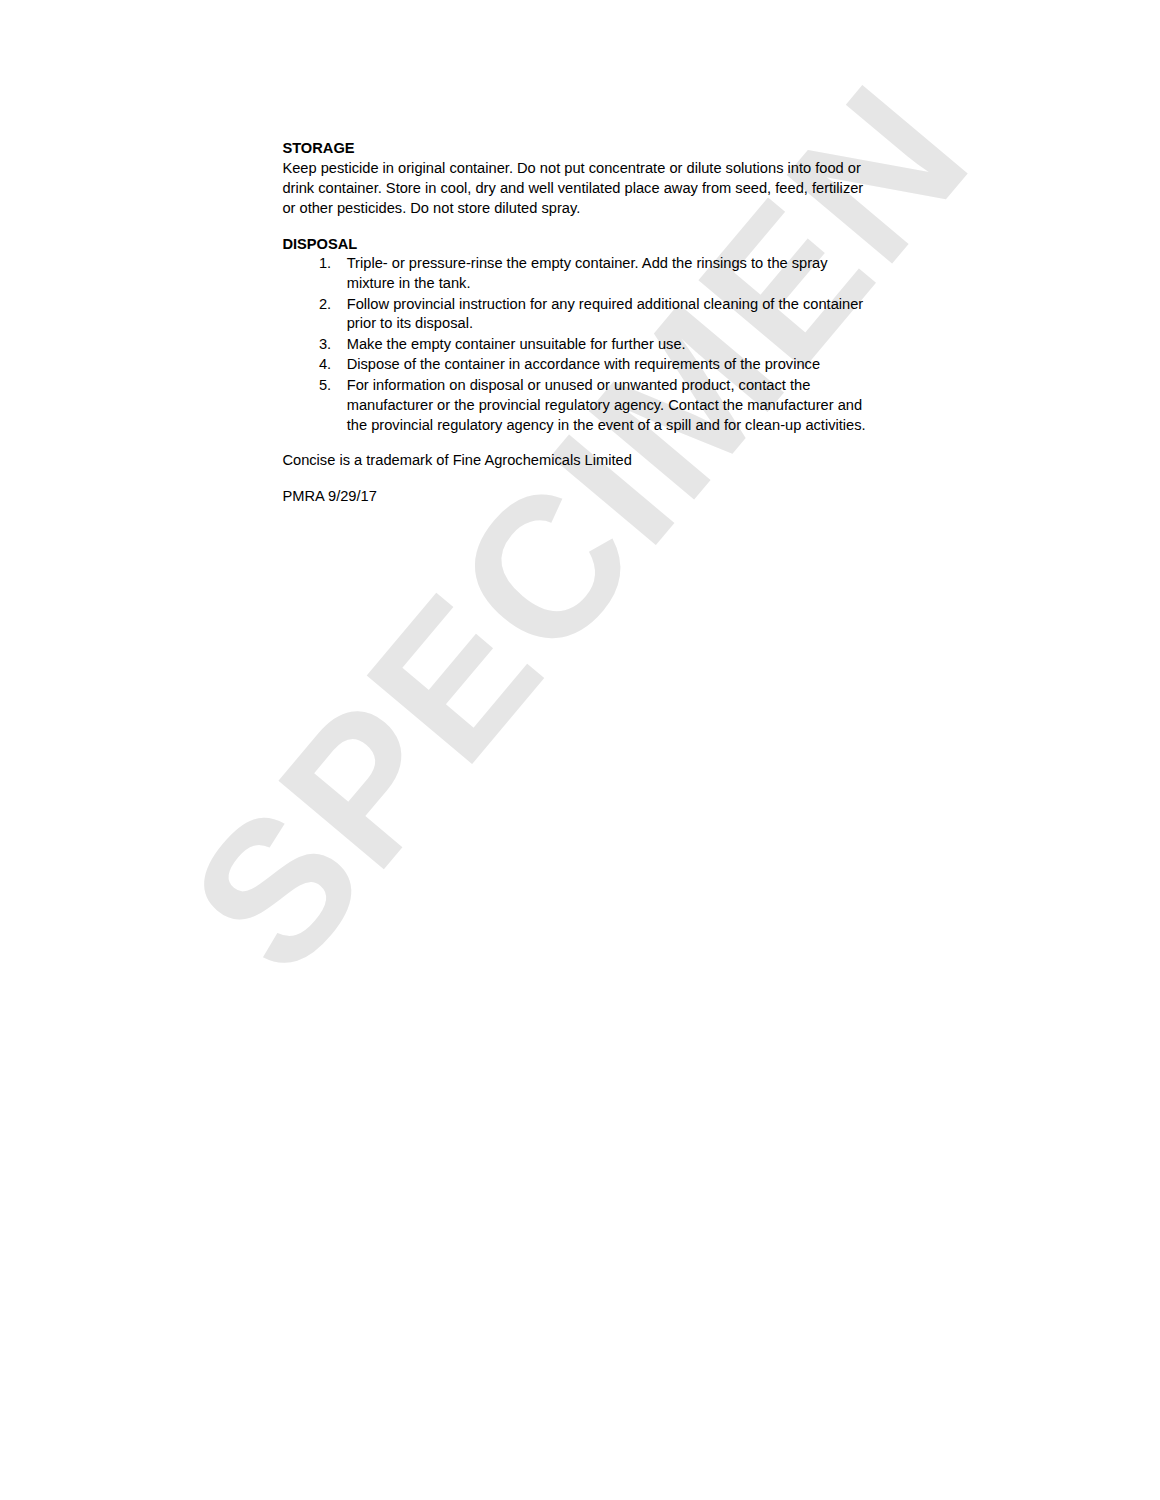SPECIMEN
STORAGE
Keep pesticide in original container. Do not put concentrate or dilute solutions into food or drink container. Store in cool, dry and well ventilated place away from seed, feed, fertilizer or other pesticides. Do not store diluted spray.
DISPOSAL
Triple- or pressure-rinse the empty container. Add the rinsings to the spray mixture in the tank.
Follow provincial instruction for any required additional cleaning of the container prior to its disposal.
Make the empty container unsuitable for further use.
Dispose of the container in accordance with requirements of the province
For information on disposal or unused or unwanted product, contact the manufacturer or the provincial regulatory agency. Contact the manufacturer and the provincial regulatory agency in the event of a spill and for clean-up activities.
Concise is a trademark of Fine Agrochemicals Limited
PMRA 9/29/17